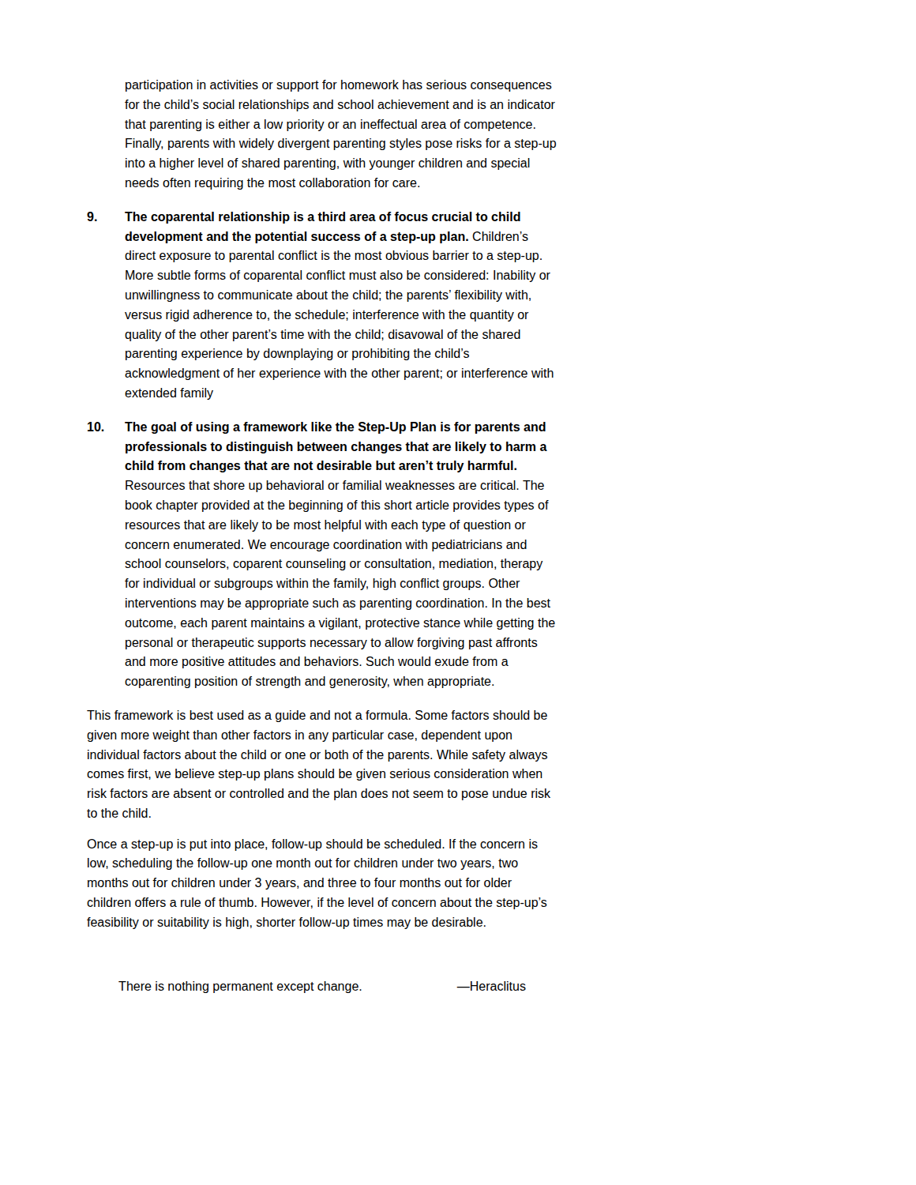participation in activities or support for homework has serious consequences for the child’s social relationships and school achievement and is an indicator that parenting is either a low priority or an ineffectual area of competence. Finally, parents with widely divergent parenting styles pose risks for a step-up into a higher level of shared parenting, with younger children and special needs often requiring the most collaboration for care.
9. The coparental relationship is a third area of focus crucial to child development and the potential success of a step-up plan. Children’s direct exposure to parental conflict is the most obvious barrier to a step-up. More subtle forms of coparental conflict must also be considered: Inability or unwillingness to communicate about the child; the parents’ flexibility with, versus rigid adherence to, the schedule; interference with the quantity or quality of the other parent’s time with the child; disavowal of the shared parenting experience by downplaying or prohibiting the child’s acknowledgment of her experience with the other parent; or interference with extended family
10. The goal of using a framework like the Step-Up Plan is for parents and professionals to distinguish between changes that are likely to harm a child from changes that are not desirable but aren’t truly harmful. Resources that shore up behavioral or familial weaknesses are critical. The book chapter provided at the beginning of this short article provides types of resources that are likely to be most helpful with each type of question or concern enumerated. We encourage coordination with pediatricians and school counselors, coparent counseling or consultation, mediation, therapy for individual or subgroups within the family, high conflict groups. Other interventions may be appropriate such as parenting coordination. In the best outcome, each parent maintains a vigilant, protective stance while getting the personal or therapeutic supports necessary to allow forgiving past affronts and more positive attitudes and behaviors. Such would exude from a coparenting position of strength and generosity, when appropriate.
This framework is best used as a guide and not a formula. Some factors should be given more weight than other factors in any particular case, dependent upon individual factors about the child or one or both of the parents. While safety always comes first, we believe step-up plans should be given serious consideration when risk factors are absent or controlled and the plan does not seem to pose undue risk to the child.
Once a step-up is put into place, follow-up should be scheduled. If the concern is low, scheduling the follow-up one month out for children under two years, two months out for children under 3 years, and three to four months out for older children offers a rule of thumb. However, if the level of concern about the step-up’s feasibility or suitability is high, shorter follow-up times may be desirable.
There is nothing permanent except change. —Heraclitus